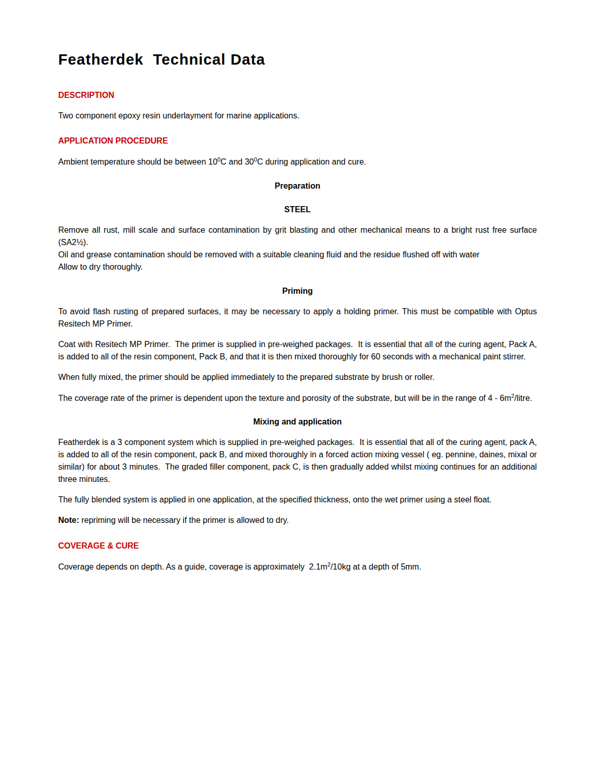Featherdek Technical Data
DESCRIPTION
Two component epoxy resin underlayment for marine applications.
APPLICATION PROCEDURE
Ambient temperature should be between 100C and 300C during application and cure.
Preparation
STEEL
Remove all rust, mill scale and surface contamination by grit blasting and other mechanical means to a bright rust free surface (SA2½).
Oil and grease contamination should be removed with a suitable cleaning fluid and the residue flushed off with water
Allow to dry thoroughly.
Priming
To avoid flash rusting of prepared surfaces, it may be necessary to apply a holding primer. This must be compatible with Optus Resitech MP Primer.
Coat with Resitech MP Primer. The primer is supplied in pre-weighed packages. It is essential that all of the curing agent, Pack A, is added to all of the resin component, Pack B, and that it is then mixed thoroughly for 60 seconds with a mechanical paint stirrer.
When fully mixed, the primer should be applied immediately to the prepared substrate by brush or roller.
The coverage rate of the primer is dependent upon the texture and porosity of the substrate, but will be in the range of 4 - 6m2/litre.
Mixing and application
Featherdek is a 3 component system which is supplied in pre-weighed packages. It is essential that all of the curing agent, pack A, is added to all of the resin component, pack B, and mixed thoroughly in a forced action mixing vessel ( eg. pennine, daines, mixal or similar) for about 3 minutes. The graded filler component, pack C, is then gradually added whilst mixing continues for an additional three minutes.
The fully blended system is applied in one application, at the specified thickness, onto the wet primer using a steel float.
Note: repriming will be necessary if the primer is allowed to dry.
COVERAGE & CURE
Coverage depends on depth. As a guide, coverage is approximately 2.1m2/10kg at a depth of 5mm.